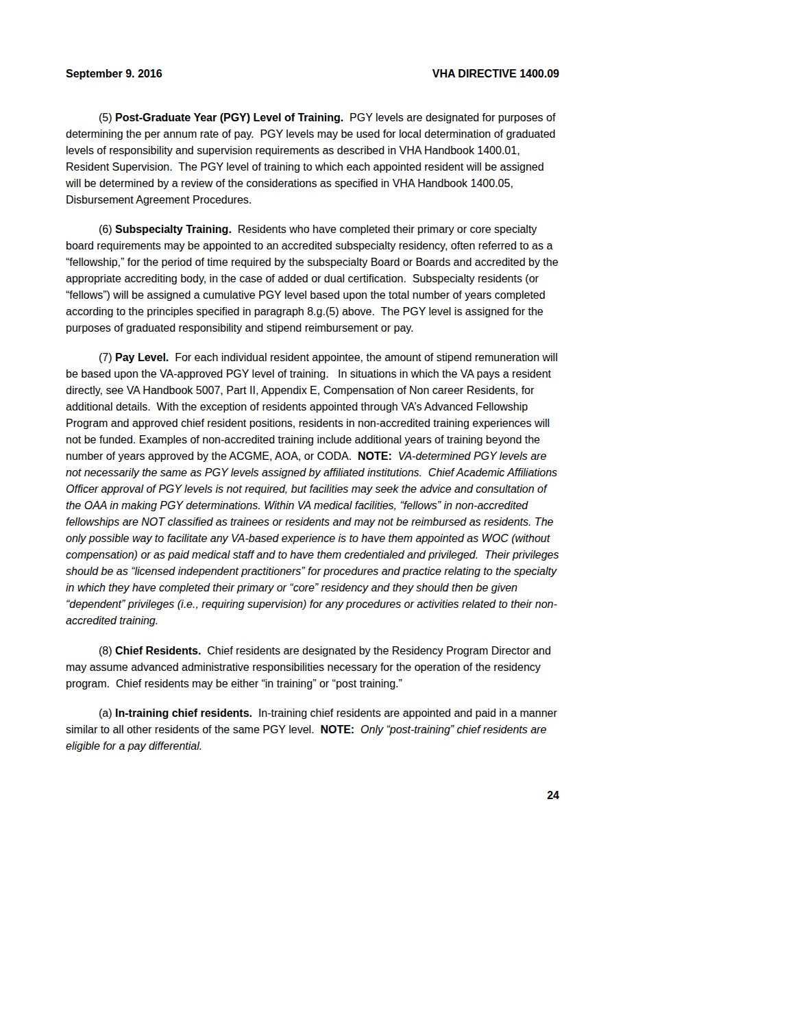September 9. 2016 VHA DIRECTIVE 1400.09
(5) Post-Graduate Year (PGY) Level of Training. PGY levels are designated for purposes of determining the per annum rate of pay. PGY levels may be used for local determination of graduated levels of responsibility and supervision requirements as described in VHA Handbook 1400.01, Resident Supervision. The PGY level of training to which each appointed resident will be assigned will be determined by a review of the considerations as specified in VHA Handbook 1400.05, Disbursement Agreement Procedures.
(6) Subspecialty Training. Residents who have completed their primary or core specialty board requirements may be appointed to an accredited subspecialty residency, often referred to as a “fellowship,” for the period of time required by the subspecialty Board or Boards and accredited by the appropriate accrediting body, in the case of added or dual certification. Subspecialty residents (or “fellows”) will be assigned a cumulative PGY level based upon the total number of years completed according to the principles specified in paragraph 8.g.(5) above. The PGY level is assigned for the purposes of graduated responsibility and stipend reimbursement or pay.
(7) Pay Level. For each individual resident appointee, the amount of stipend remuneration will be based upon the VA-approved PGY level of training. In situations in which the VA pays a resident directly, see VA Handbook 5007, Part II, Appendix E, Compensation of Non career Residents, for additional details. With the exception of residents appointed through VA’s Advanced Fellowship Program and approved chief resident positions, residents in non-accredited training experiences will not be funded. Examples of non-accredited training include additional years of training beyond the number of years approved by the ACGME, AOA, or CODA. NOTE: VA-determined PGY levels are not necessarily the same as PGY levels assigned by affiliated institutions. Chief Academic Affiliations Officer approval of PGY levels is not required, but facilities may seek the advice and consultation of the OAA in making PGY determinations. Within VA medical facilities, “fellows” in non-accredited fellowships are NOT classified as trainees or residents and may not be reimbursed as residents. The only possible way to facilitate any VA-based experience is to have them appointed as WOC (without compensation) or as paid medical staff and to have them credentialed and privileged. Their privileges should be as “licensed independent practitioners” for procedures and practice relating to the specialty in which they have completed their primary or “core” residency and they should then be given “dependent” privileges (i.e., requiring supervision) for any procedures or activities related to their non-accredited training.
(8) Chief Residents. Chief residents are designated by the Residency Program Director and may assume advanced administrative responsibilities necessary for the operation of the residency program. Chief residents may be either “in training” or “post training.”
(a) In-training chief residents. In-training chief residents are appointed and paid in a manner similar to all other residents of the same PGY level. NOTE: Only “post-training” chief residents are eligible for a pay differential.
24